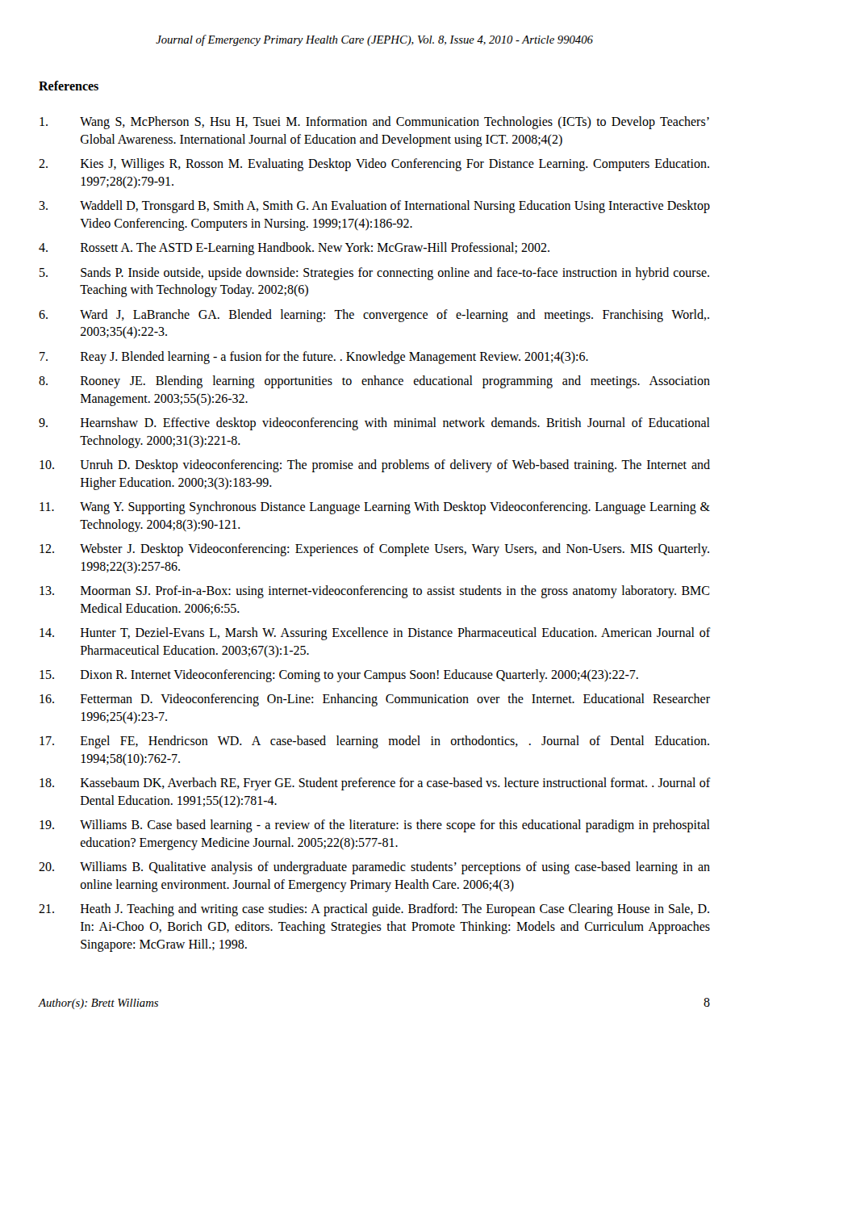Journal of Emergency Primary Health Care (JEPHC), Vol. 8, Issue 4, 2010 - Article 990406
References
1. Wang S, McPherson S, Hsu H, Tsuei M. Information and Communication Technologies (ICTs) to Develop Teachers’ Global Awareness. International Journal of Education and Development using ICT. 2008;4(2)
2. Kies J, Williges R, Rosson M. Evaluating Desktop Video Conferencing For Distance Learning. Computers Education. 1997;28(2):79-91.
3. Waddell D, Tronsgard B, Smith A, Smith G. An Evaluation of International Nursing Education Using Interactive Desktop Video Conferencing. Computers in Nursing. 1999;17(4):186-92.
4. Rossett A. The ASTD E-Learning Handbook. New York: McGraw-Hill Professional; 2002.
5. Sands P. Inside outside, upside downside: Strategies for connecting online and face-to-face instruction in hybrid course. Teaching with Technology Today. 2002;8(6)
6. Ward J, LaBranche GA. Blended learning: The convergence of e-learning and meetings. Franchising World,. 2003;35(4):22-3.
7. Reay J. Blended learning - a fusion for the future. . Knowledge Management Review. 2001;4(3):6.
8. Rooney JE. Blending learning opportunities to enhance educational programming and meetings. Association Management. 2003;55(5):26-32.
9. Hearnshaw D. Effective desktop videoconferencing with minimal network demands. British Journal of Educational Technology. 2000;31(3):221-8.
10. Unruh D. Desktop videoconferencing: The promise and problems of delivery of Web-based training. The Internet and Higher Education. 2000;3(3):183-99.
11. Wang Y. Supporting Synchronous Distance Language Learning With Desktop Videoconferencing. Language Learning & Technology. 2004;8(3):90-121.
12. Webster J. Desktop Videoconferencing: Experiences of Complete Users, Wary Users, and Non-Users. MIS Quarterly. 1998;22(3):257-86.
13. Moorman SJ. Prof-in-a-Box: using internet-videoconferencing to assist students in the gross anatomy laboratory. BMC Medical Education. 2006;6:55.
14. Hunter T, Deziel-Evans L, Marsh W. Assuring Excellence in Distance Pharmaceutical Education. American Journal of Pharmaceutical Education. 2003;67(3):1-25.
15. Dixon R. Internet Videoconferencing: Coming to your Campus Soon! Educause Quarterly. 2000;4(23):22-7.
16. Fetterman D. Videoconferencing On-Line: Enhancing Communication over the Internet. Educational Researcher 1996;25(4):23-7.
17. Engel FE, Hendricson WD. A case-based learning model in orthodontics, . Journal of Dental Education. 1994;58(10):762-7.
18. Kassebaum DK, Averbach RE, Fryer GE. Student preference for a case-based vs. lecture instructional format. . Journal of Dental Education. 1991;55(12):781-4.
19. Williams B. Case based learning - a review of the literature: is there scope for this educational paradigm in prehospital education? Emergency Medicine Journal. 2005;22(8):577-81.
20. Williams B. Qualitative analysis of undergraduate paramedic students’ perceptions of using case-based learning in an online learning environment. Journal of Emergency Primary Health Care. 2006;4(3)
21. Heath J. Teaching and writing case studies: A practical guide. Bradford: The European Case Clearing House in Sale, D. In: Ai-Choo O, Borich GD, editors. Teaching Strategies that Promote Thinking: Models and Curriculum Approaches Singapore: McGraw Hill.; 1998.
Author(s): Brett Williams 8